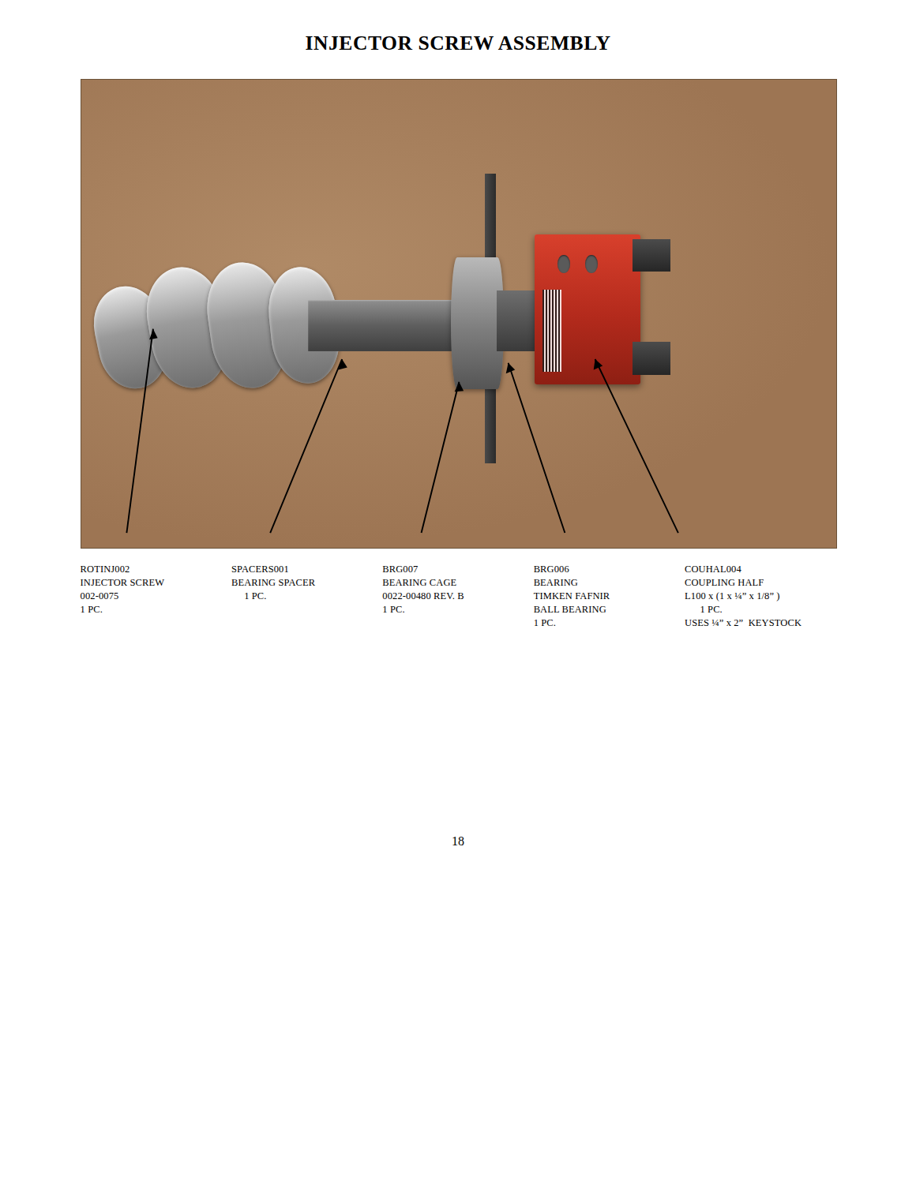INJECTOR SCREW ASSEMBLY
ROTINJ002
INJECTOR SCREW
002-0075
1 PC.
SPACERS001
BEARING SPACER
1 PC.
BRG007
BEARING CAGE
0022-00480 REV. B
1 PC.
BRG006
BEARING
TIMKEN FAFNIR
BALL BEARING
1 PC.
COUHAL004
COUPLING HALF
L100 x (1 x ¼” x 1/8” )
1 PC.
USES ¼” x 2” KEYSTOCK
18